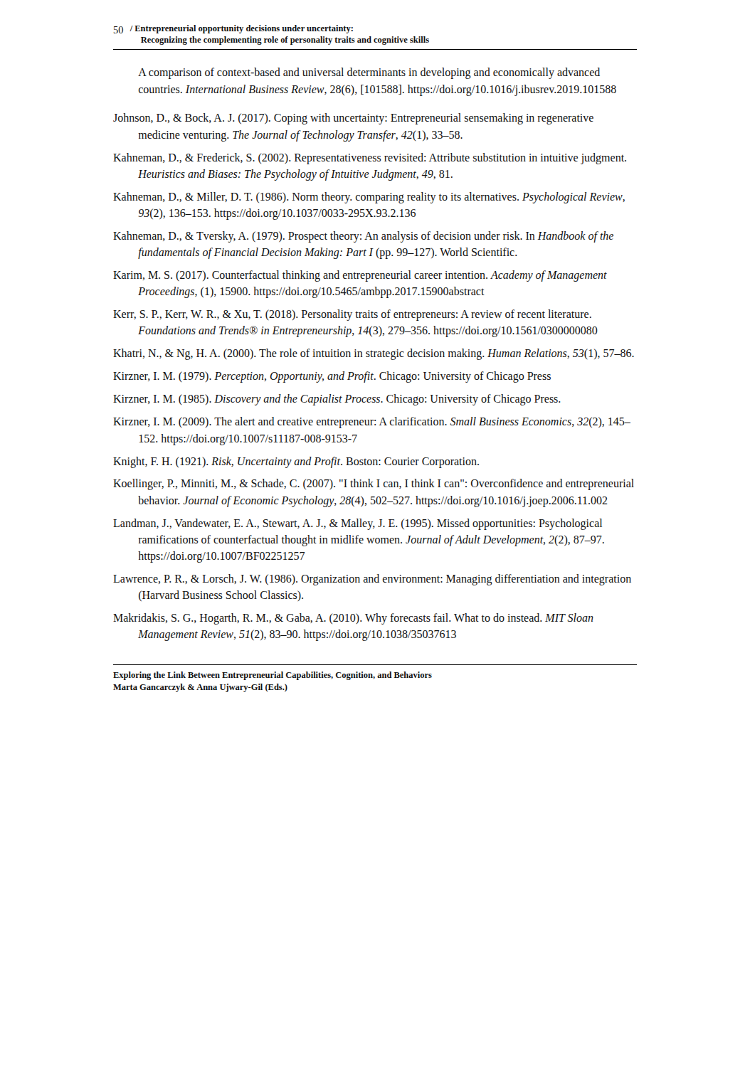50 / Entrepreneurial opportunity decisions under uncertainty: Recognizing the complementing role of personality traits and cognitive skills
A comparison of context-based and universal determinants in developing and economically advanced countries. International Business Review, 28(6), [101588]. https://doi.org/10.1016/j.ibusrev.2019.101588
Johnson, D., & Bock, A. J. (2017). Coping with uncertainty: Entrepreneurial sensemaking in regenerative medicine venturing. The Journal of Technology Transfer, 42(1), 33–58.
Kahneman, D., & Frederick, S. (2002). Representativeness revisited: Attribute substitution in intuitive judgment. Heuristics and Biases: The Psychology of Intuitive Judgment, 49, 81.
Kahneman, D., & Miller, D. T. (1986). Norm theory. comparing reality to its alternatives. Psychological Review, 93(2), 136–153. https://doi.org/10.1037/0033-295X.93.2.136
Kahneman, D., & Tversky, A. (1979). Prospect theory: An analysis of decision under risk. In Handbook of the fundamentals of Financial Decision Making: Part I (pp. 99–127). World Scientific.
Karim, M. S. (2017). Counterfactual thinking and entrepreneurial career intention. Academy of Management Proceedings, (1), 15900. https://doi.org/10.5465/ambpp.2017.15900abstract
Kerr, S. P., Kerr, W. R., & Xu, T. (2018). Personality traits of entrepreneurs: A review of recent literature. Foundations and Trends® in Entrepreneurship, 14(3), 279–356. https://doi.org/10.1561/0300000080
Khatri, N., & Ng, H. A. (2000). The role of intuition in strategic decision making. Human Relations, 53(1), 57–86.
Kirzner, I. M. (1979). Perception, Opportuniy, and Profit. Chicago: University of Chicago Press
Kirzner, I. M. (1985). Discovery and the Capialist Process. Chicago: University of Chicago Press.
Kirzner, I. M. (2009). The alert and creative entrepreneur: A clarification. Small Business Economics, 32(2), 145–152. https://doi.org/10.1007/s11187-008-9153-7
Knight, F. H. (1921). Risk, Uncertainty and Profit. Boston: Courier Corporation.
Koellinger, P., Minniti, M., & Schade, C. (2007). "I think I can, I think I can": Overconfidence and entrepreneurial behavior. Journal of Economic Psychology, 28(4), 502–527. https://doi.org/10.1016/j.joep.2006.11.002
Landman, J., Vandewater, E. A., Stewart, A. J., & Malley, J. E. (1995). Missed opportunities: Psychological ramifications of counterfactual thought in midlife women. Journal of Adult Development, 2(2), 87–97. https://doi.org/10.1007/BF02251257
Lawrence, P. R., & Lorsch, J. W. (1986). Organization and environment: Managing differentiation and integration (Harvard Business School Classics).
Makridakis, S. G., Hogarth, R. M., & Gaba, A. (2010). Why forecasts fail. What to do instead. MIT Sloan Management Review, 51(2), 83–90. https://doi.org/10.1038/35037613
Exploring the Link Between Entrepreneurial Capabilities, Cognition, and Behaviors
Marta Gancarczyk & Anna Ujwary-Gil (Eds.)